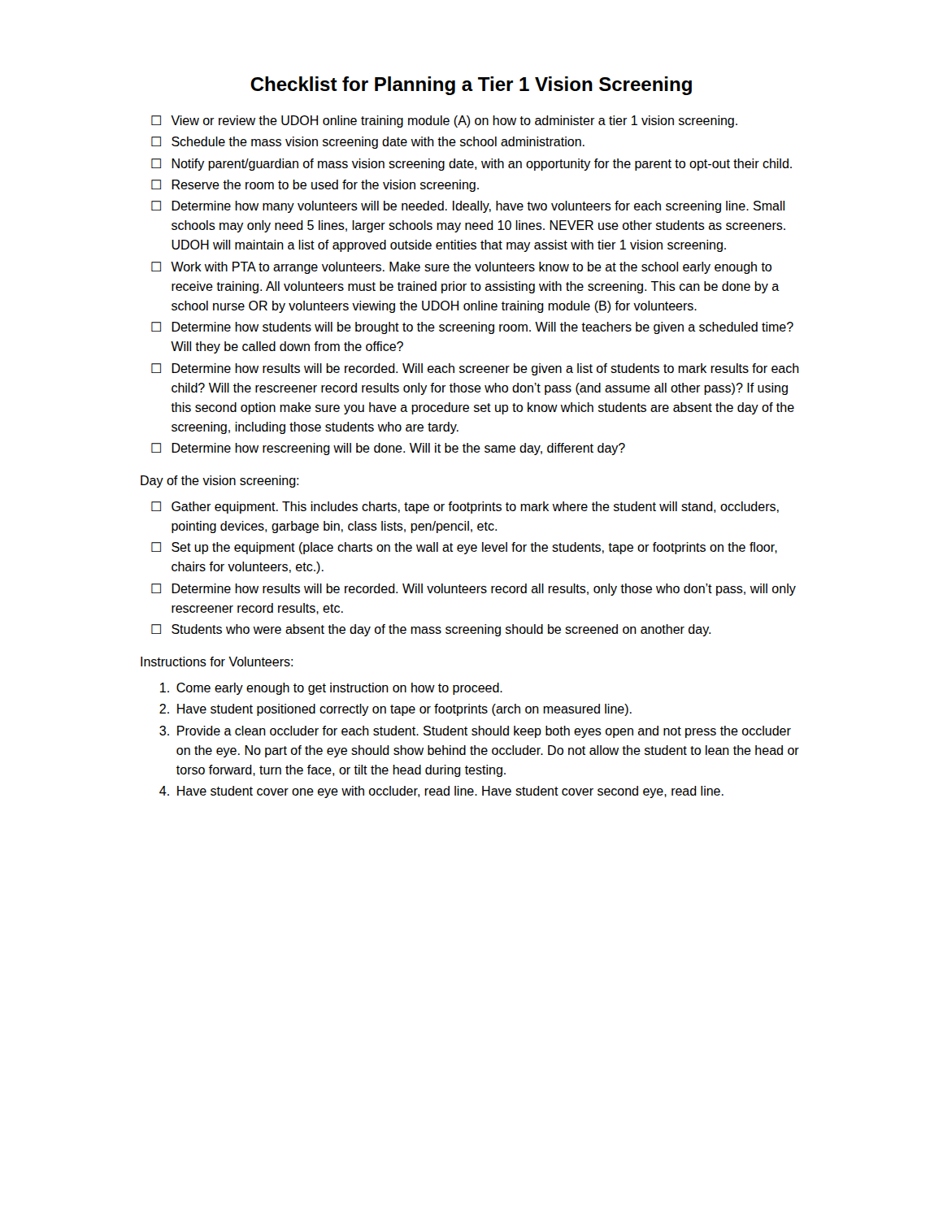Checklist for Planning a Tier 1 Vision Screening
View or review the UDOH online training module (A) on how to administer a tier 1 vision screening.
Schedule the mass vision screening date with the school administration.
Notify parent/guardian of mass vision screening date, with an opportunity for the parent to opt-out their child.
Reserve the room to be used for the vision screening.
Determine how many volunteers will be needed. Ideally, have two volunteers for each screening line. Small schools may only need 5 lines, larger schools may need 10 lines. NEVER use other students as screeners. UDOH will maintain a list of approved outside entities that may assist with tier 1 vision screening.
Work with PTA to arrange volunteers. Make sure the volunteers know to be at the school early enough to receive training. All volunteers must be trained prior to assisting with the screening. This can be done by a school nurse OR by volunteers viewing the UDOH online training module (B) for volunteers.
Determine how students will be brought to the screening room. Will the teachers be given a scheduled time? Will they be called down from the office?
Determine how results will be recorded. Will each screener be given a list of students to mark results for each child? Will the rescreener record results only for those who don’t pass (and assume all other pass)? If using this second option make sure you have a procedure set up to know which students are absent the day of the screening, including those students who are tardy.
Determine how rescreening will be done. Will it be the same day, different day?
Day of the vision screening:
Gather equipment. This includes charts, tape or footprints to mark where the student will stand, occluders, pointing devices, garbage bin, class lists, pen/pencil, etc.
Set up the equipment (place charts on the wall at eye level for the students, tape or footprints on the floor, chairs for volunteers, etc.).
Determine how results will be recorded. Will volunteers record all results, only those who don’t pass, will only rescreener record results, etc.
Students who were absent the day of the mass screening should be screened on another day.
Instructions for Volunteers:
Come early enough to get instruction on how to proceed.
Have student positioned correctly on tape or footprints (arch on measured line).
Provide a clean occluder for each student. Student should keep both eyes open and not press the occluder on the eye. No part of the eye should show behind the occluder. Do not allow the student to lean the head or torso forward, turn the face, or tilt the head during testing.
Have student cover one eye with occluder, read line. Have student cover second eye, read line.